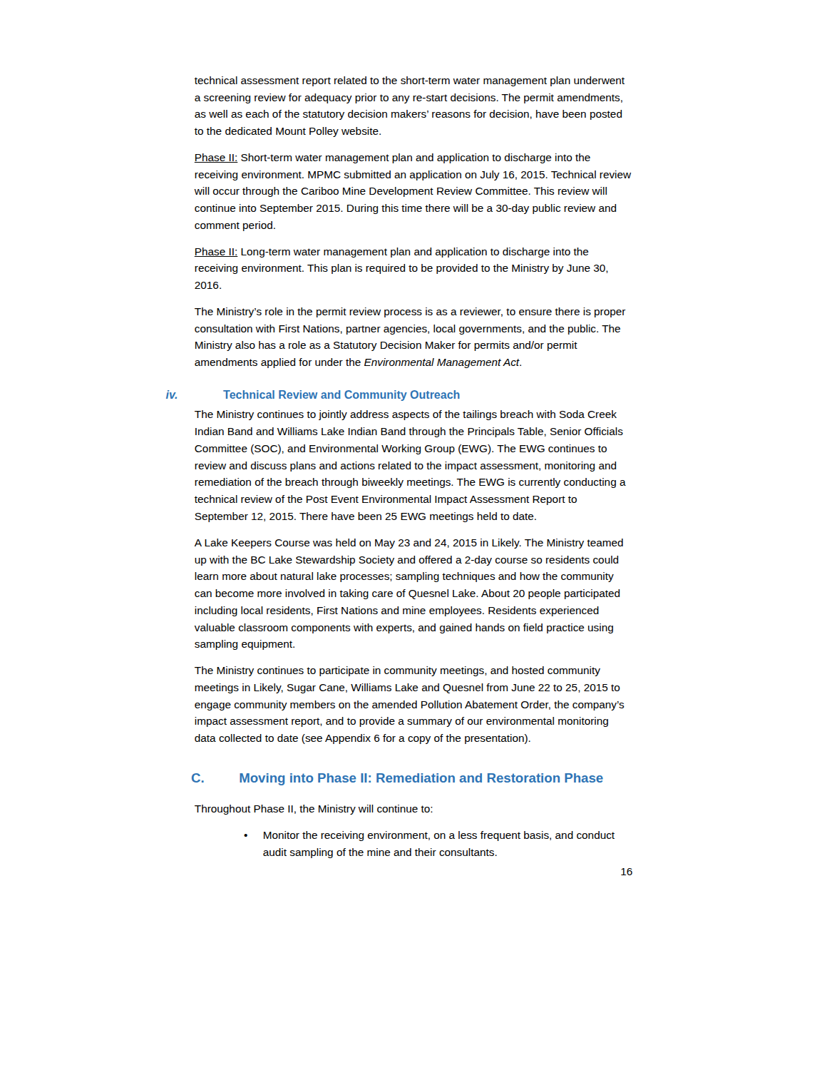technical assessment report related to the short-term water management plan underwent a screening review for adequacy prior to any re-start decisions. The permit amendments, as well as each of the statutory decision makers’ reasons for decision, have been posted to the dedicated Mount Polley website.
Phase II: Short-term water management plan and application to discharge into the receiving environment. MPMC submitted an application on July 16, 2015. Technical review will occur through the Cariboo Mine Development Review Committee. This review will continue into September 2015. During this time there will be a 30-day public review and comment period.
Phase II: Long-term water management plan and application to discharge into the receiving environment. This plan is required to be provided to the Ministry by June 30, 2016.
The Ministry’s role in the permit review process is as a reviewer, to ensure there is proper consultation with First Nations, partner agencies, local governments, and the public. The Ministry also has a role as a Statutory Decision Maker for permits and/or permit amendments applied for under the Environmental Management Act.
iv. Technical Review and Community Outreach
The Ministry continues to jointly address aspects of the tailings breach with Soda Creek Indian Band and Williams Lake Indian Band through the Principals Table, Senior Officials Committee (SOC), and Environmental Working Group (EWG). The EWG continues to review and discuss plans and actions related to the impact assessment, monitoring and remediation of the breach through biweekly meetings. The EWG is currently conducting a technical review of the Post Event Environmental Impact Assessment Report to September 12, 2015. There have been 25 EWG meetings held to date.
A Lake Keepers Course was held on May 23 and 24, 2015 in Likely. The Ministry teamed up with the BC Lake Stewardship Society and offered a 2-day course so residents could learn more about natural lake processes; sampling techniques and how the community can become more involved in taking care of Quesnel Lake. About 20 people participated including local residents, First Nations and mine employees. Residents experienced valuable classroom components with experts, and gained hands on field practice using sampling equipment.
The Ministry continues to participate in community meetings, and hosted community meetings in Likely, Sugar Cane, Williams Lake and Quesnel from June 22 to 25, 2015 to engage community members on the amended Pollution Abatement Order, the company’s impact assessment report, and to provide a summary of our environmental monitoring data collected to date (see Appendix 6 for a copy of the presentation).
C. Moving into Phase II: Remediation and Restoration Phase
Throughout Phase II, the Ministry will continue to:
Monitor the receiving environment, on a less frequent basis, and conduct audit sampling of the mine and their consultants.
16